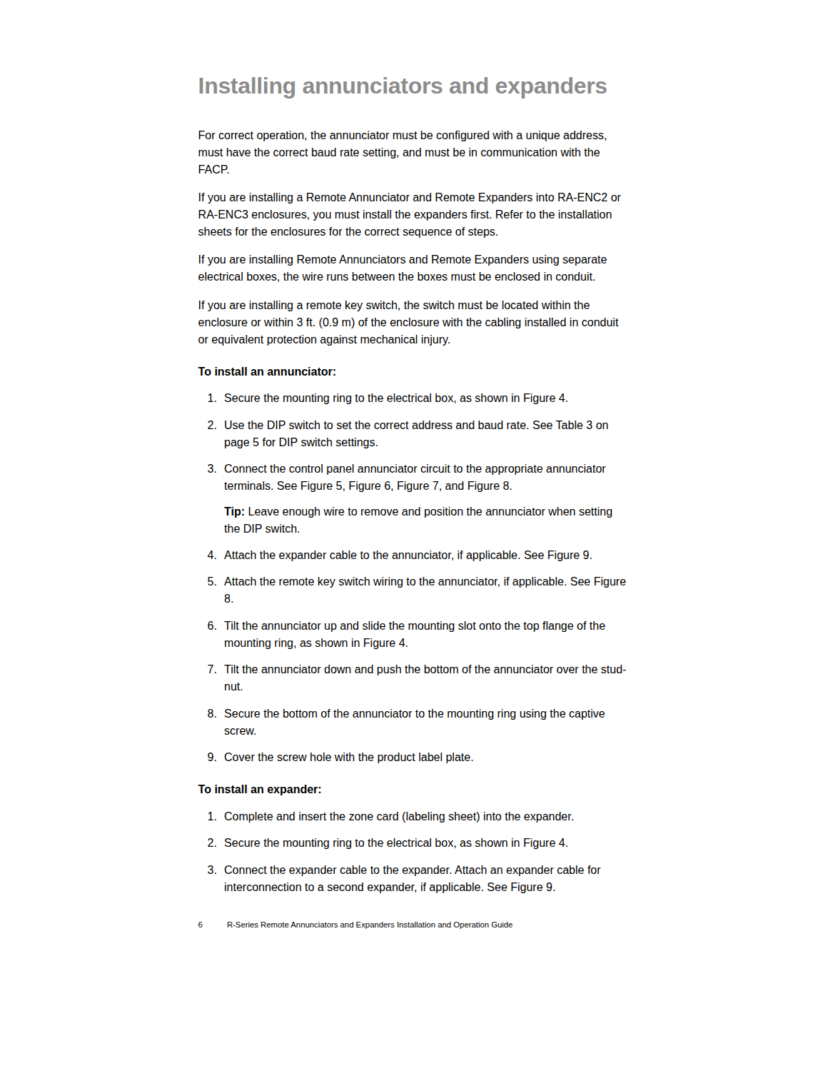Installing annunciators and expanders
For correct operation, the annunciator must be configured with a unique address, must have the correct baud rate setting, and must be in communication with the FACP.
If you are installing a Remote Annunciator and Remote Expanders into RA-ENC2 or RA-ENC3 enclosures, you must install the expanders first. Refer to the installation sheets for the enclosures for the correct sequence of steps.
If you are installing Remote Annunciators and Remote Expanders using separate electrical boxes, the wire runs between the boxes must be enclosed in conduit.
If you are installing a remote key switch, the switch must be located within the enclosure or within 3 ft. (0.9 m) of the enclosure with the cabling installed in conduit or equivalent protection against mechanical injury.
To install an annunciator:
Secure the mounting ring to the electrical box, as shown in Figure 4.
Use the DIP switch to set the correct address and baud rate. See Table 3 on page 5 for DIP switch settings.
Connect the control panel annunciator circuit to the appropriate annunciator terminals. See Figure 5, Figure 6, Figure 7, and Figure 8.
Tip: Leave enough wire to remove and position the annunciator when setting the DIP switch.
Attach the expander cable to the annunciator, if applicable. See Figure 9.
Attach the remote key switch wiring to the annunciator, if applicable. See Figure 8.
Tilt the annunciator up and slide the mounting slot onto the top flange of the mounting ring, as shown in Figure 4.
Tilt the annunciator down and push the bottom of the annunciator over the stud-nut.
Secure the bottom of the annunciator to the mounting ring using the captive screw.
Cover the screw hole with the product label plate.
To install an expander:
Complete and insert the zone card (labeling sheet) into the expander.
Secure the mounting ring to the electrical box, as shown in Figure 4.
Connect the expander cable to the expander. Attach an expander cable for interconnection to a second expander, if applicable. See Figure 9.
6 R-Series Remote Annunciators and Expanders Installation and Operation Guide